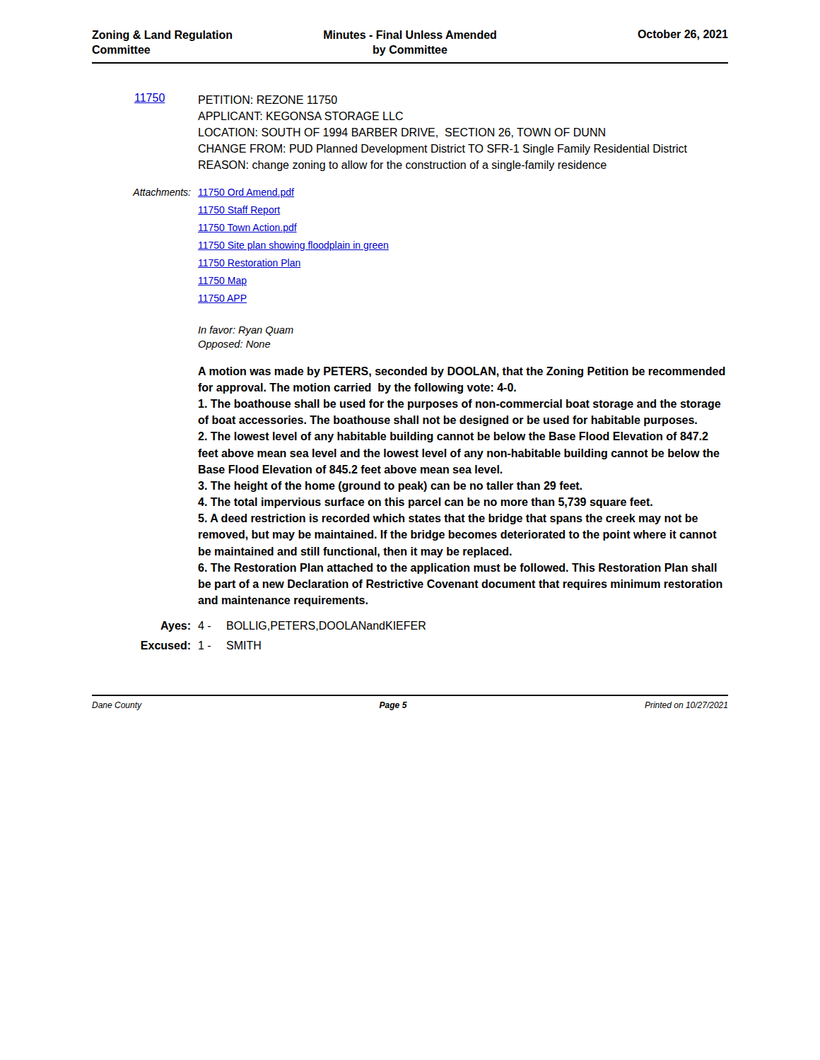Zoning & Land Regulation
Committee
Minutes - Final Unless Amended
by Committee
October 26, 2021
11750
PETITION: REZONE 11750
APPLICANT: KEGONSA STORAGE LLC
LOCATION: SOUTH OF 1994 BARBER DRIVE, SECTION 26, TOWN OF DUNN
CHANGE FROM: PUD Planned Development District TO SFR-1 Single Family Residential District
REASON: change zoning to allow for the construction of a single-family residence
Attachments:
11750 Ord Amend.pdf 11750 Staff Report 11750 Town Action.pdf 11750 Site plan showing floodplain in green 11750 Restoration Plan 11750 Map 11750 APP
In favor: Ryan Quam
Opposed: None
A motion was made by PETERS, seconded by DOOLAN, that the Zoning Petition be recommended for approval. The motion carried by the following vote: 4-0.
1. The boathouse shall be used for the purposes of non-commercial boat storage and the storage of boat accessories. The boathouse shall not be designed or be used for habitable purposes.
2. The lowest level of any habitable building cannot be below the Base Flood Elevation of 847.2 feet above mean sea level and the lowest level of any non-habitable building cannot be below the Base Flood Elevation of 845.2 feet above mean sea level.
3. The height of the home (ground to peak) can be no taller than 29 feet.
4. The total impervious surface on this parcel can be no more than 5,739 square feet.
5. A deed restriction is recorded which states that the bridge that spans the creek may not be removed, but may be maintained. If the bridge becomes deteriorated to the point where it cannot be maintained and still functional, then it may be replaced.
6. The Restoration Plan attached to the application must be followed. This Restoration Plan shall be part of a new Declaration of Restrictive Covenant document that requires minimum restoration and maintenance requirements.
Ayes:
4 -
BOLLIG,PETERS,DOOLANandKIEFER
Excused:
1 -
SMITH
Dane County
Page 5
Printed on 10/27/2021